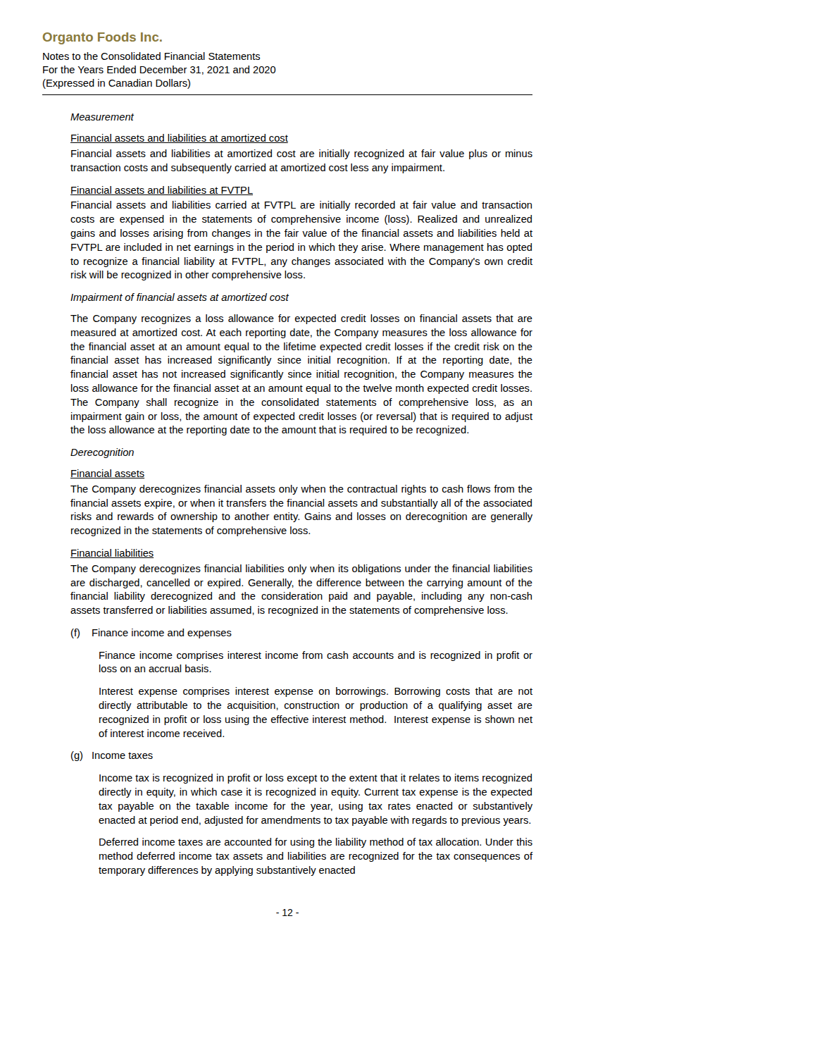Organto Foods Inc.
Notes to the Consolidated Financial Statements
For the Years Ended December 31, 2021 and 2020
(Expressed in Canadian Dollars)
Measurement
Financial assets and liabilities at amortized cost
Financial assets and liabilities at amortized cost are initially recognized at fair value plus or minus transaction costs and subsequently carried at amortized cost less any impairment.
Financial assets and liabilities at FVTPL
Financial assets and liabilities carried at FVTPL are initially recorded at fair value and transaction costs are expensed in the statements of comprehensive income (loss). Realized and unrealized gains and losses arising from changes in the fair value of the financial assets and liabilities held at FVTPL are included in net earnings in the period in which they arise. Where management has opted to recognize a financial liability at FVTPL, any changes associated with the Company's own credit risk will be recognized in other comprehensive loss.
Impairment of financial assets at amortized cost
The Company recognizes a loss allowance for expected credit losses on financial assets that are measured at amortized cost. At each reporting date, the Company measures the loss allowance for the financial asset at an amount equal to the lifetime expected credit losses if the credit risk on the financial asset has increased significantly since initial recognition. If at the reporting date, the financial asset has not increased significantly since initial recognition, the Company measures the loss allowance for the financial asset at an amount equal to the twelve month expected credit losses. The Company shall recognize in the consolidated statements of comprehensive loss, as an impairment gain or loss, the amount of expected credit losses (or reversal) that is required to adjust the loss allowance at the reporting date to the amount that is required to be recognized.
Derecognition
Financial assets
The Company derecognizes financial assets only when the contractual rights to cash flows from the financial assets expire, or when it transfers the financial assets and substantially all of the associated risks and rewards of ownership to another entity. Gains and losses on derecognition are generally recognized in the statements of comprehensive loss.
Financial liabilities
The Company derecognizes financial liabilities only when its obligations under the financial liabilities are discharged, cancelled or expired. Generally, the difference between the carrying amount of the financial liability derecognized and the consideration paid and payable, including any non-cash assets transferred or liabilities assumed, is recognized in the statements of comprehensive loss.
(f)
Finance income and expenses
Finance income comprises interest income from cash accounts and is recognized in profit or loss on an accrual basis.
Interest expense comprises interest expense on borrowings. Borrowing costs that are not directly attributable to the acquisition, construction or production of a qualifying asset are recognized in profit or loss using the effective interest method. Interest expense is shown net of interest income received.
(g)
Income taxes
Income tax is recognized in profit or loss except to the extent that it relates to items recognized directly in equity, in which case it is recognized in equity. Current tax expense is the expected tax payable on the taxable income for the year, using tax rates enacted or substantively enacted at period end, adjusted for amendments to tax payable with regards to previous years.
Deferred income taxes are accounted for using the liability method of tax allocation. Under this method deferred income tax assets and liabilities are recognized for the tax consequences of temporary differences by applying substantively enacted
- 12 -